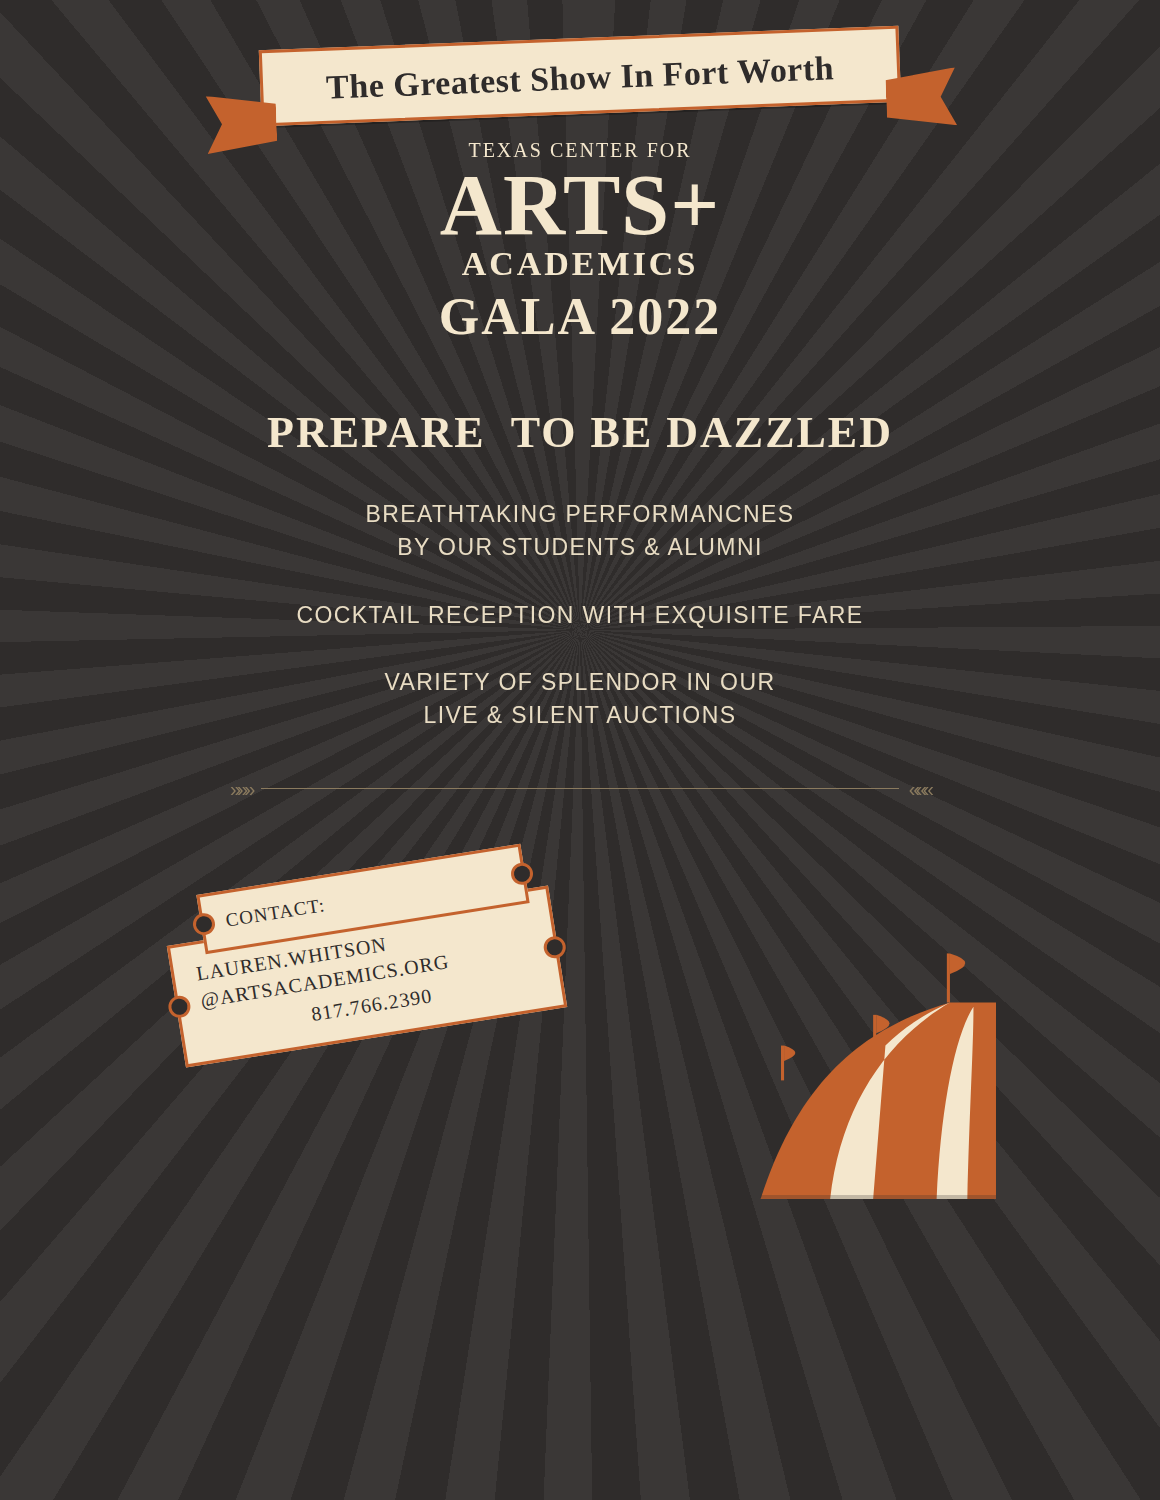The Greatest Show In Fort Worth
Texas Center for
ARTS+
Academics
Gala 2022
Prepare To Be Dazzled
Breathtaking Performancnes
by Our Students & Alumni
Cocktail Reception with Exquisite Fare
Variety of Splendor in Our
Live & Silent Auctions
»»» «««
Contact:
Lauren.Whitson
@artsacademics.org 817.766.2390